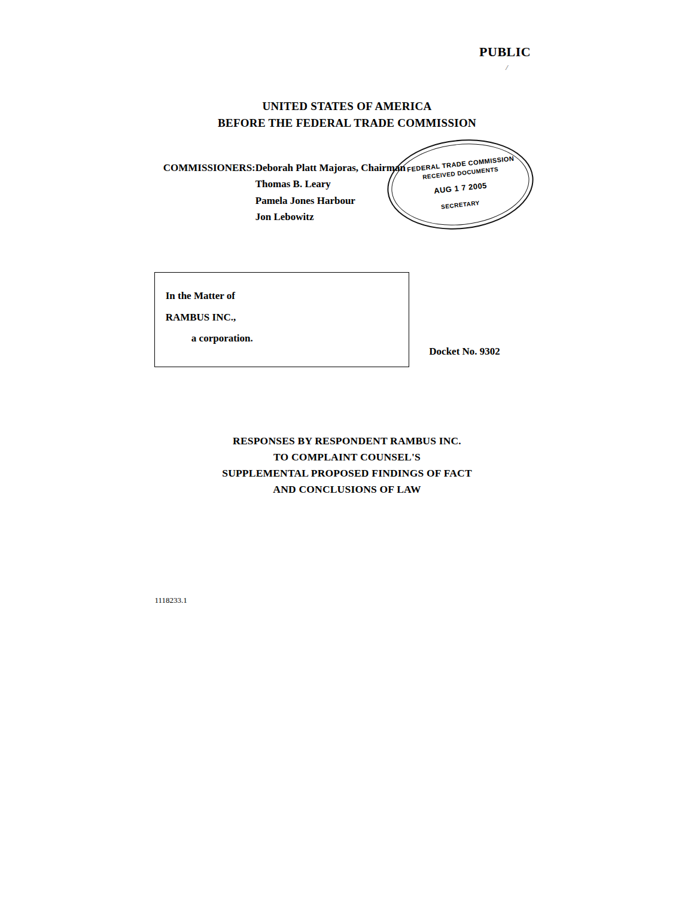PUBLIC
/
UNITED STATES OF AMERICA
BEFORE THE FEDERAL TRADE COMMISSION
| COMMISSIONERS: | Deborah Platt Majoras, Chairman |
| | Thomas B. Leary |
| | Pamela Jones Harbour |
| | Jon Lebowitz |
FEDERAL TRADE COMMISSION
RECEIVED DOCUMENTS
AUG 1 7 2005
SECRETARY
| In the Matter of RAMBUS INC., a corporation. | Docket No. 9302 |
RESPONSES BY RESPONDENT RAMBUS INC.
TO COMPLAINT COUNSEL'S
SUPPLEMENTAL PROPOSED FINDINGS OF FACT
AND CONCLUSIONS OF LAW
1118233.1